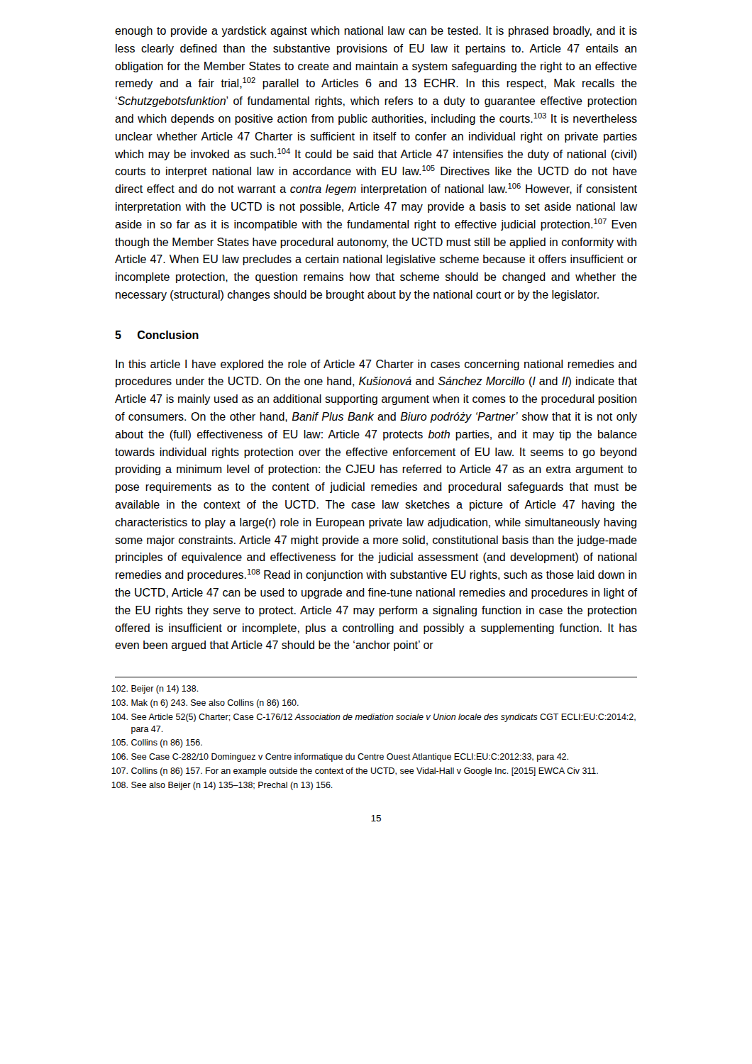enough to provide a yardstick against which national law can be tested. It is phrased broadly, and it is less clearly defined than the substantive provisions of EU law it pertains to. Article 47 entails an obligation for the Member States to create and maintain a system safeguarding the right to an effective remedy and a fair trial,102 parallel to Articles 6 and 13 ECHR. In this respect, Mak recalls the ‘Schutzgebotsfunktion’ of fundamental rights, which refers to a duty to guarantee effective protection and which depends on positive action from public authorities, including the courts.103 It is nevertheless unclear whether Article 47 Charter is sufficient in itself to confer an individual right on private parties which may be invoked as such.104 It could be said that Article 47 intensifies the duty of national (civil) courts to interpret national law in accordance with EU law.105 Directives like the UCTD do not have direct effect and do not warrant a contra legem interpretation of national law.106 However, if consistent interpretation with the UCTD is not possible, Article 47 may provide a basis to set aside national law aside in so far as it is incompatible with the fundamental right to effective judicial protection.107 Even though the Member States have procedural autonomy, the UCTD must still be applied in conformity with Article 47. When EU law precludes a certain national legislative scheme because it offers insufficient or incomplete protection, the question remains how that scheme should be changed and whether the necessary (structural) changes should be brought about by the national court or by the legislator.
5 Conclusion
In this article I have explored the role of Article 47 Charter in cases concerning national remedies and procedures under the UCTD. On the one hand, Kušionová and Sánchez Morcillo (I and II) indicate that Article 47 is mainly used as an additional supporting argument when it comes to the procedural position of consumers. On the other hand, Banif Plus Bank and Biuro podróży ‘Partner’ show that it is not only about the (full) effectiveness of EU law: Article 47 protects both parties, and it may tip the balance towards individual rights protection over the effective enforcement of EU law. It seems to go beyond providing a minimum level of protection: the CJEU has referred to Article 47 as an extra argument to pose requirements as to the content of judicial remedies and procedural safeguards that must be available in the context of the UCTD. The case law sketches a picture of Article 47 having the characteristics to play a large(r) role in European private law adjudication, while simultaneously having some major constraints. Article 47 might provide a more solid, constitutional basis than the judge-made principles of equivalence and effectiveness for the judicial assessment (and development) of national remedies and procedures.108 Read in conjunction with substantive EU rights, such as those laid down in the UCTD, Article 47 can be used to upgrade and fine-tune national remedies and procedures in light of the EU rights they serve to protect. Article 47 may perform a signaling function in case the protection offered is insufficient or incomplete, plus a controlling and possibly a supplementing function. It has even been argued that Article 47 should be the ‘anchor point’ or
Beijer (n 14) 138.
Mak (n 6) 243. See also Collins (n 86) 160.
See Article 52(5) Charter; Case C-176/12 Association de mediation sociale v Union locale des syndicats CGT ECLI:EU:C:2014:2, para 47.
Collins (n 86) 156.
See Case C-282/10 Dominguez v Centre informatique du Centre Ouest Atlantique ECLI:EU:C:2012:33, para 42.
Collins (n 86) 157. For an example outside the context of the UCTD, see Vidal-Hall v Google Inc. [2015] EWCA Civ 311.
See also Beijer (n 14) 135–138; Prechal (n 13) 156.
15